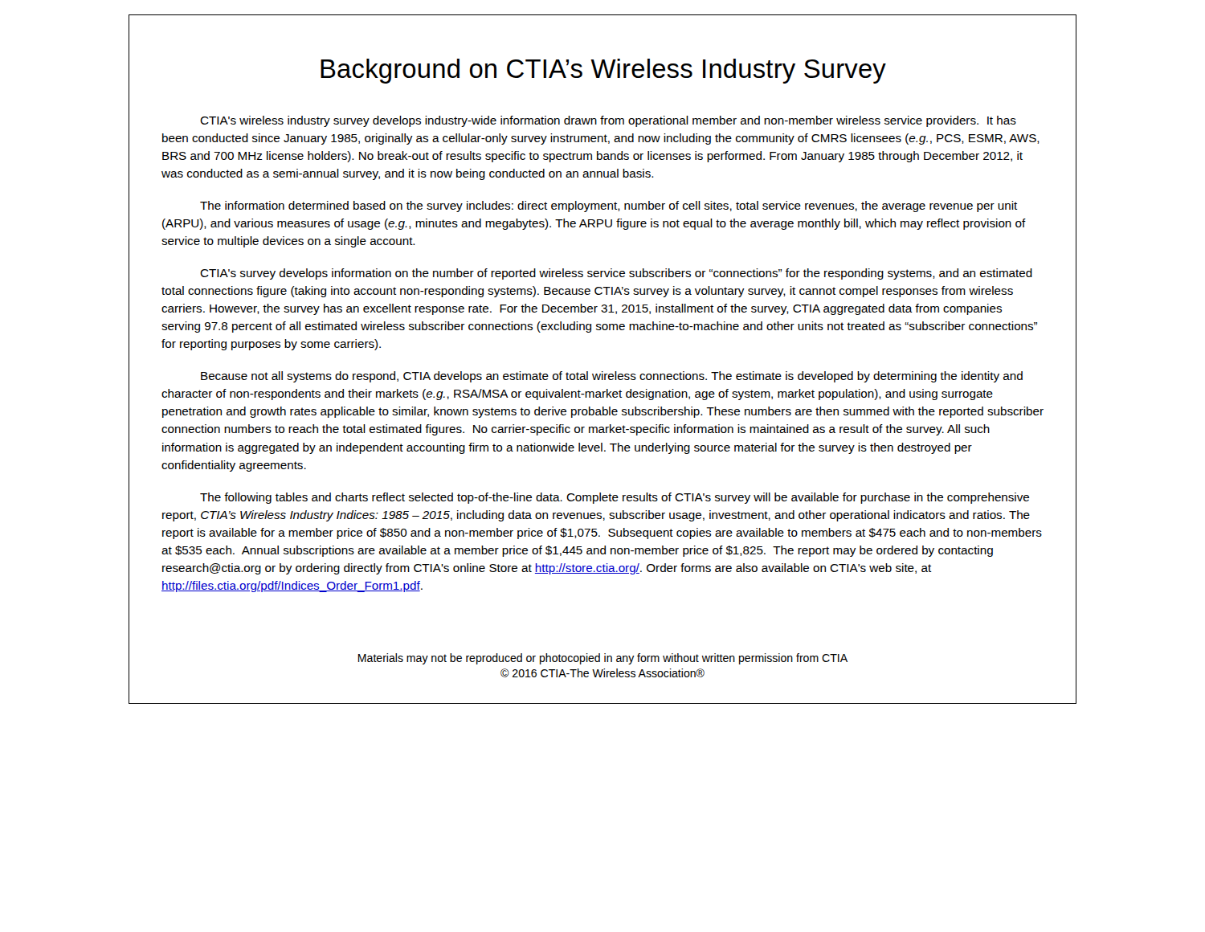Background on CTIA’s Wireless Industry Survey
CTIA's wireless industry survey develops industry-wide information drawn from operational member and non-member wireless service providers. It has been conducted since January 1985, originally as a cellular-only survey instrument, and now including the community of CMRS licensees (e.g., PCS, ESMR, AWS, BRS and 700 MHz license holders). No break-out of results specific to spectrum bands or licenses is performed. From January 1985 through December 2012, it was conducted as a semi-annual survey, and it is now being conducted on an annual basis.
The information determined based on the survey includes: direct employment, number of cell sites, total service revenues, the average revenue per unit (ARPU), and various measures of usage (e.g., minutes and megabytes). The ARPU figure is not equal to the average monthly bill, which may reflect provision of service to multiple devices on a single account.
CTIA's survey develops information on the number of reported wireless service subscribers or “connections” for the responding systems, and an estimated total connections figure (taking into account non-responding systems). Because CTIA’s survey is a voluntary survey, it cannot compel responses from wireless carriers. However, the survey has an excellent response rate. For the December 31, 2015, installment of the survey, CTIA aggregated data from companies serving 97.8 percent of all estimated wireless subscriber connections (excluding some machine-to-machine and other units not treated as “subscriber connections” for reporting purposes by some carriers).
Because not all systems do respond, CTIA develops an estimate of total wireless connections. The estimate is developed by determining the identity and character of non-respondents and their markets (e.g., RSA/MSA or equivalent-market designation, age of system, market population), and using surrogate penetration and growth rates applicable to similar, known systems to derive probable subscribership. These numbers are then summed with the reported subscriber connection numbers to reach the total estimated figures. No carrier-specific or market-specific information is maintained as a result of the survey. All such information is aggregated by an independent accounting firm to a nationwide level. The underlying source material for the survey is then destroyed per confidentiality agreements.
The following tables and charts reflect selected top-of-the-line data. Complete results of CTIA's survey will be available for purchase in the comprehensive report, CTIA’s Wireless Industry Indices: 1985 – 2015, including data on revenues, subscriber usage, investment, and other operational indicators and ratios. The report is available for a member price of $850 and a non-member price of $1,075. Subsequent copies are available to members at $475 each and to non-members at $535 each. Annual subscriptions are available at a member price of $1,445 and non-member price of $1,825. The report may be ordered by contacting research@ctia.org or by ordering directly from CTIA's online Store at http://store.ctia.org/. Order forms are also available on CTIA's web site, at http://files.ctia.org/pdf/Indices_Order_Form1.pdf.
Materials may not be reproduced or photocopied in any form without written permission from CTIA
© 2016 CTIA-The Wireless Association®